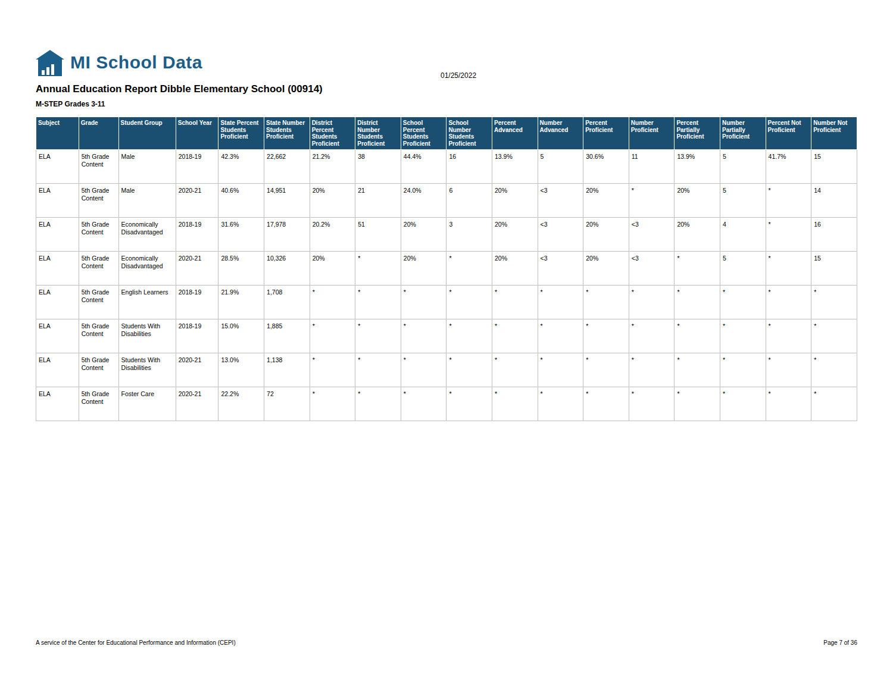MI School Data
01/25/2022
Annual Education Report Dibble Elementary School (00914)
M-STEP Grades 3-11
| Subject | Grade | Student Group | School Year | State Percent Students Proficient | State Number Students Proficient | District Percent Students Proficient | District Number Students Proficient | School Percent Students Proficient | School Number Students Proficient | Percent Advanced | Number Advanced | Percent Proficient | Number Proficient | Percent Partially Proficient | Number Partially Proficient | Percent Not Proficient | Number Not Proficient |
| --- | --- | --- | --- | --- | --- | --- | --- | --- | --- | --- | --- | --- | --- | --- | --- | --- | --- |
| ELA | 5th Grade Content | Male | 2018-19 | 42.3% | 22,662 | 21.2% | 38 | 44.4% | 16 | 13.9% | 5 | 30.6% | 11 | 13.9% | 5 | 41.7% | 15 |
| ELA | 5th Grade Content | Male | 2020-21 | 40.6% | 14,951 | 20% | 21 | 24.0% | 6 | 20% | <3 | 20% | * | 20% | 5 | * | 14 |
| ELA | 5th Grade Content | Economically Disadvantaged | 2018-19 | 31.6% | 17,978 | 20.2% | 51 | 20% | 3 | 20% | <3 | 20% | <3 | 20% | 4 | * | 16 |
| ELA | 5th Grade Content | Economically Disadvantaged | 2020-21 | 28.5% | 10,326 | 20% | * | 20% | * | 20% | <3 | 20% | <3 | * | 5 | * | 15 |
| ELA | 5th Grade Content | English Learners | 2018-19 | 21.9% | 1,708 | * | * | * | * | * | * | * | * | * | * | * | * |
| ELA | 5th Grade Content | Students With Disabilities | 2018-19 | 15.0% | 1,885 | * | * | * | * | * | * | * | * | * | * | * | * |
| ELA | 5th Grade Content | Students With Disabilities | 2020-21 | 13.0% | 1,138 | * | * | * | * | * | * | * | * | * | * | * | * |
| ELA | 5th Grade Content | Foster Care | 2020-21 | 22.2% | 72 | * | * | * | * | * | * | * | * | * | * | * | * |
A service of the Center for Educational Performance and Information (CEPI)
Page 7 of 36